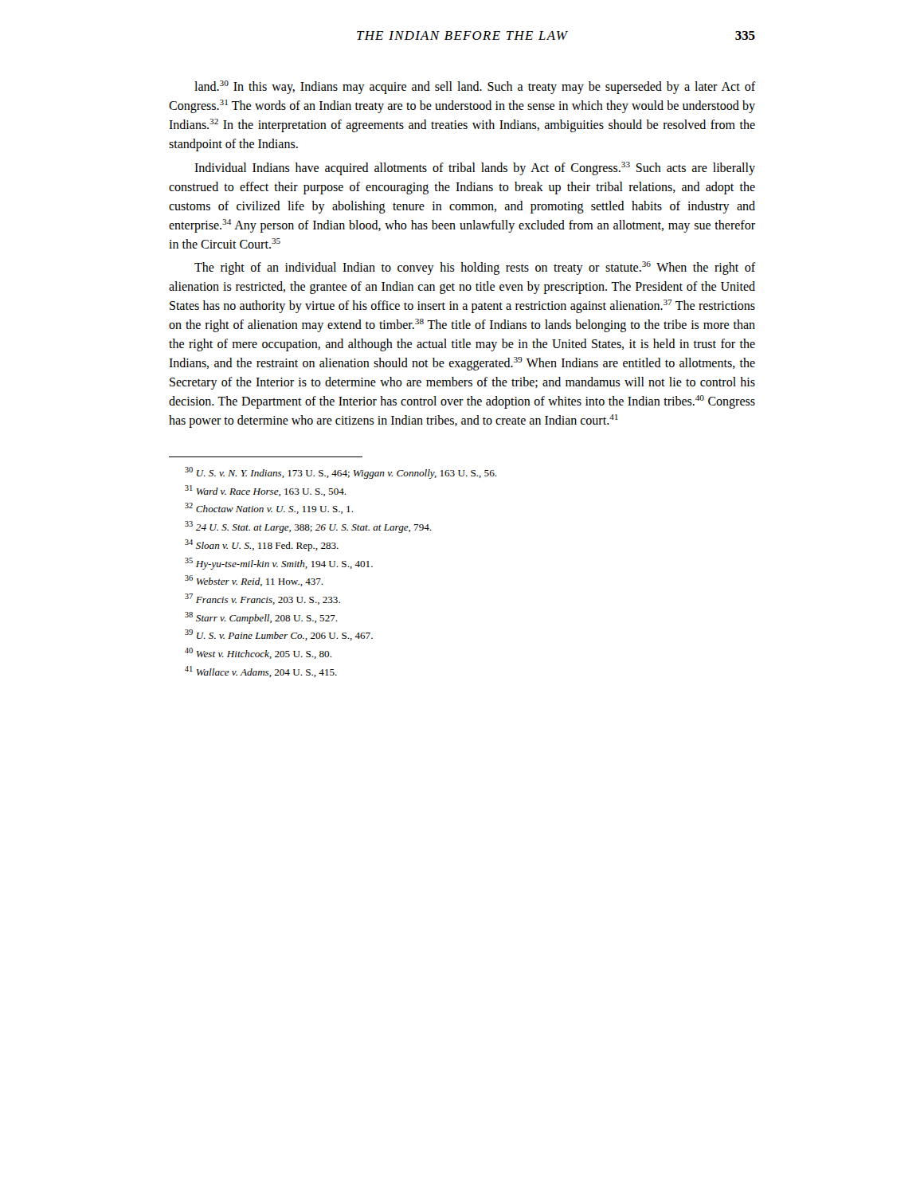THE INDIAN BEFORE THE LAW
335
land.30 In this way, Indians may acquire and sell land. Such a treaty may be superseded by a later Act of Congress.31 The words of an Indian treaty are to be understood in the sense in which they would be understood by Indians.32 In the interpretation of agreements and treaties with Indians, ambiguities should be resolved from the standpoint of the Indians.
Individual Indians have acquired allotments of tribal lands by Act of Congress.33 Such acts are liberally construed to effect their purpose of encouraging the Indians to break up their tribal relations, and adopt the customs of civilized life by abolishing tenure in common, and promoting settled habits of industry and enterprise.34 Any person of Indian blood, who has been unlawfully excluded from an allotment, may sue therefor in the Circuit Court.35
The right of an individual Indian to convey his holding rests on treaty or statute.36 When the right of alienation is restricted, the grantee of an Indian can get no title even by prescription. The President of the United States has no authority by virtue of his office to insert in a patent a restriction against alienation.37 The restrictions on the right of alienation may extend to timber.38 The title of Indians to lands belonging to the tribe is more than the right of mere occupation, and although the actual title may be in the United States, it is held in trust for the Indians, and the restraint on alienation should not be exaggerated.39 When Indians are entitled to allotments, the Secretary of the Interior is to determine who are members of the tribe; and mandamus will not lie to control his decision. The Department of the Interior has control over the adoption of whites into the Indian tribes.40 Congress has power to determine who are citizens in Indian tribes, and to create an Indian court.41
30 U. S. v. N. Y. Indians, 173 U. S., 464; Wiggan v. Connolly, 163 U. S., 56.
31 Ward v. Race Horse, 163 U. S., 504.
32 Choctaw Nation v. U. S., 119 U. S., 1.
3324 U. S. Stat. at Large, 388; 26 U. S. Stat. at Large, 794.
34 Sloan v. U. S., 118 Fed. Rep., 283.
35 Hy-yu-tse-mil-kin v. Smith, 194 U. S., 401.
36 Webster v. Reid, 11 How., 437.
37 Francis v. Francis, 203 U. S., 233.
38 Starr v. Campbell, 208 U. S., 527.
39 U. S. v. Paine Lumber Co., 206 U. S., 467.
40 West v. Hitchcock, 205 U. S., 80.
41 Wallace v. Adams, 204 U. S., 415.